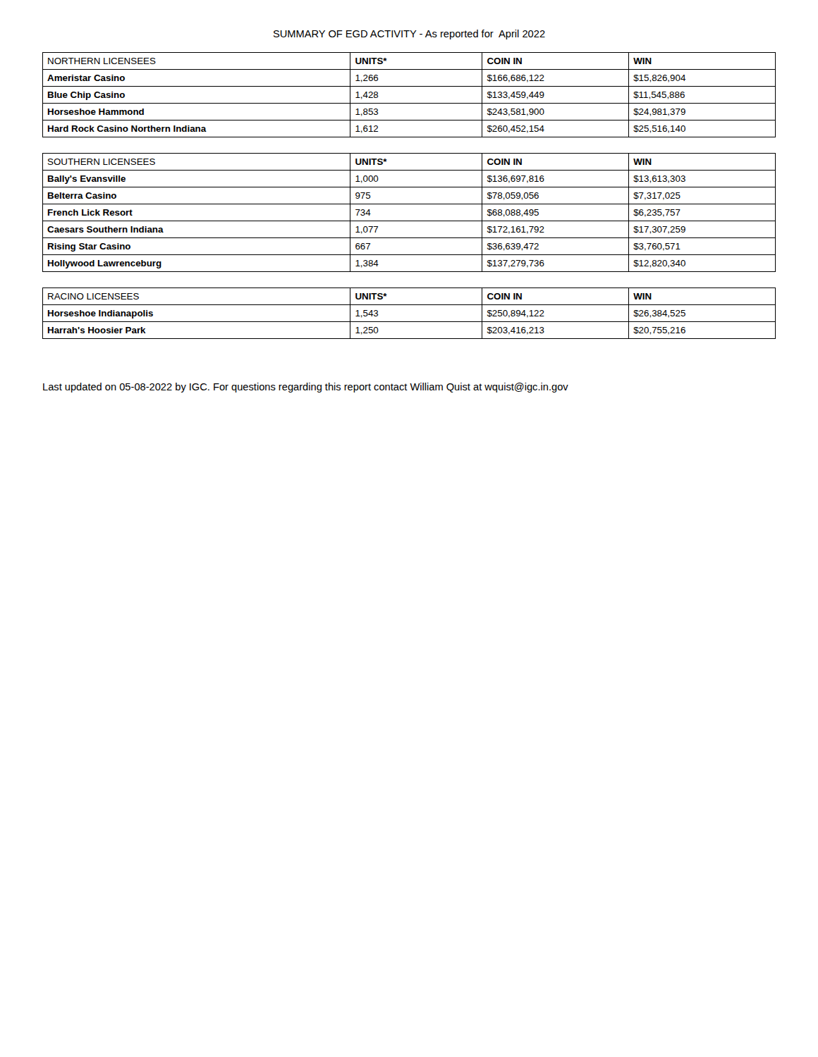SUMMARY OF EGD ACTIVITY - As reported for April 2022
| NORTHERN LICENSEES | UNITS* | COIN IN | WIN |
| --- | --- | --- | --- |
| Ameristar Casino | 1,266 | $166,686,122 | $15,826,904 |
| Blue Chip Casino | 1,428 | $133,459,449 | $11,545,886 |
| Horseshoe Hammond | 1,853 | $243,581,900 | $24,981,379 |
| Hard Rock Casino Northern Indiana | 1,612 | $260,452,154 | $25,516,140 |
| SOUTHERN LICENSEES | UNITS* | COIN IN | WIN |
| --- | --- | --- | --- |
| Bally's Evansville | 1,000 | $136,697,816 | $13,613,303 |
| Belterra Casino | 975 | $78,059,056 | $7,317,025 |
| French Lick Resort | 734 | $68,088,495 | $6,235,757 |
| Caesars Southern Indiana | 1,077 | $172,161,792 | $17,307,259 |
| Rising Star Casino | 667 | $36,639,472 | $3,760,571 |
| Hollywood Lawrenceburg | 1,384 | $137,279,736 | $12,820,340 |
| RACINO LICENSEES | UNITS* | COIN IN | WIN |
| --- | --- | --- | --- |
| Horseshoe Indianapolis | 1,543 | $250,894,122 | $26,384,525 |
| Harrah's Hoosier Park | 1,250 | $203,416,213 | $20,755,216 |
Last updated on 05-08-2022 by IGC. For questions regarding this report contact William Quist at wquist@igc.in.gov